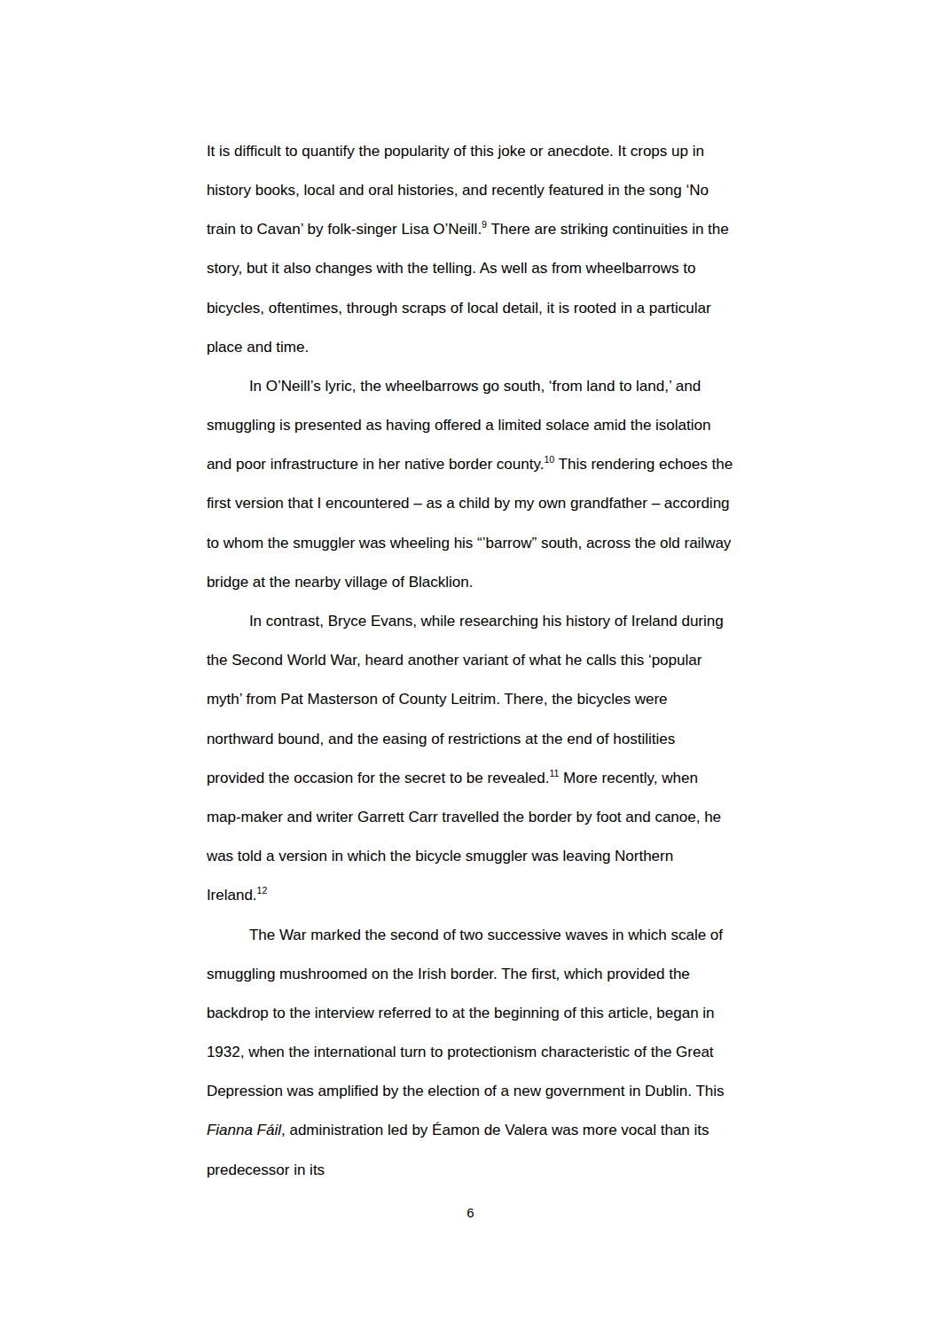It is difficult to quantify the popularity of this joke or anecdote. It crops up in history books, local and oral histories, and recently featured in the song ‘No train to Cavan’ by folk-singer Lisa O’Neill.9 There are striking continuities in the story, but it also changes with the telling. As well as from wheelbarrows to bicycles, oftentimes, through scraps of local detail, it is rooted in a particular place and time.
In O’Neill’s lyric, the wheelbarrows go south, ‘from land to land,’ and smuggling is presented as having offered a limited solace amid the isolation and poor infrastructure in her native border county.10 This rendering echoes the first version that I encountered – as a child by my own grandfather – according to whom the smuggler was wheeling his “’barrow” south, across the old railway bridge at the nearby village of Blacklion.
In contrast, Bryce Evans, while researching his history of Ireland during the Second World War, heard another variant of what he calls this ‘popular myth’ from Pat Masterson of County Leitrim. There, the bicycles were northward bound, and the easing of restrictions at the end of hostilities provided the occasion for the secret to be revealed.11 More recently, when map-maker and writer Garrett Carr travelled the border by foot and canoe, he was told a version in which the bicycle smuggler was leaving Northern Ireland.12
The War marked the second of two successive waves in which scale of smuggling mushroomed on the Irish border. The first, which provided the backdrop to the interview referred to at the beginning of this article, began in 1932, when the international turn to protectionism characteristic of the Great Depression was amplified by the election of a new government in Dublin. This Fianna Fáil, administration led by Éamon de Valera was more vocal than its predecessor in its
6